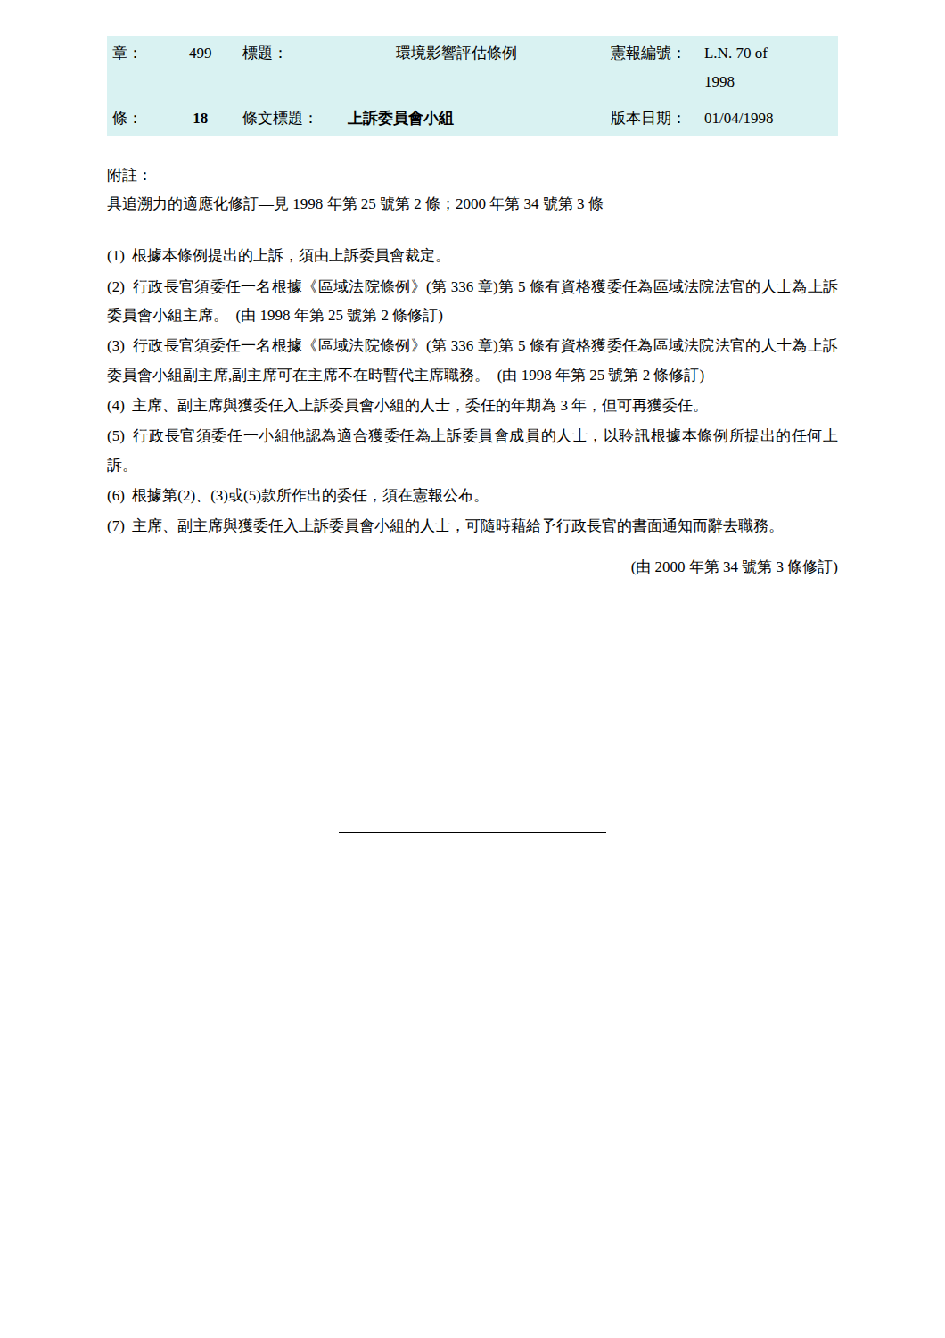| 章： | 499 | 標題： | 環境影響評估條例 | 憲報編號： | L.N. 70 of 1998 |
| 條： | 18 | 條文標題： | 上訴委員會小組 | 版本日期： | 01/04/1998 |
附註：
具追溯力的適應化修訂—見 1998 年第 25 號第 2 條；2000 年第 34 號第 3 條
(1) 根據本條例提出的上訴，須由上訴委員會裁定。
(2) 行政長官須委任一名根據《區域法院條例》(第 336 章)第 5 條有資格獲委任為區域法院法官的人士為上訴委員會小組主席。 (由 1998 年第 25 號第 2 條修訂)
(3) 行政長官須委任一名根據《區域法院條例》(第 336 章)第 5 條有資格獲委任為區域法院法官的人士為上訴委員會小組副主席,副主席可在主席不在時暫代主席職務。 (由 1998 年第 25 號第 2 條修訂)
(4) 主席、副主席與獲委任入上訴委員會小組的人士，委任的年期為 3 年，但可再獲委任。
(5) 行政長官須委任一小組他認為適合獲委任為上訴委員會成員的人士，以聆訊根據本條例所提出的任何上訴。
(6) 根據第(2)、(3)或(5)款所作出的委任，須在憲報公布。
(7) 主席、副主席與獲委任入上訴委員會小組的人士，可隨時藉給予行政長官的書面通知而辭去職務。
(由 2000 年第 34 號第 3 條修訂)